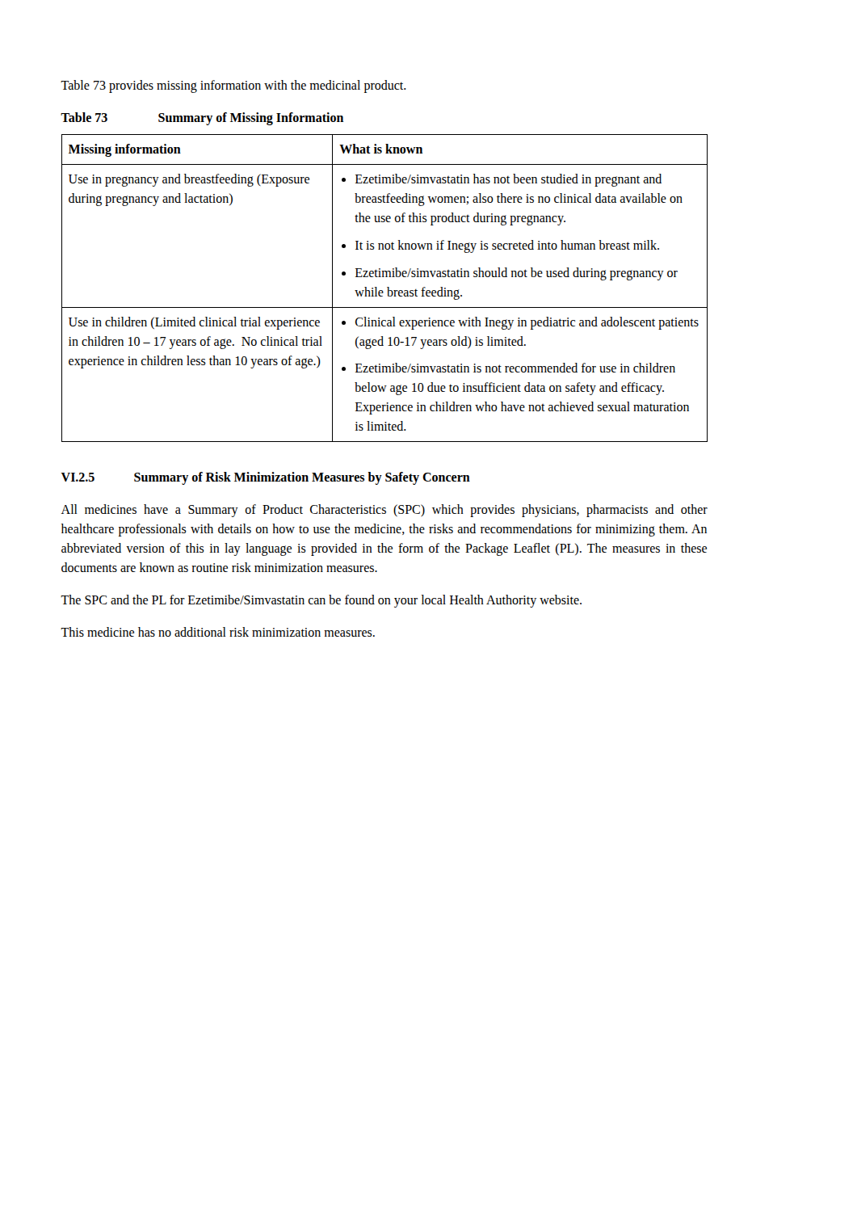Table 73 provides missing information with the medicinal product.
| Table 73 | Summary of Missing Information |
| Missing information | What is known |
| --- | --- |
| Use in pregnancy and breastfeeding (Exposure during pregnancy and lactation) | Ezetimibe/simvastatin has not been studied in pregnant and breastfeeding women; also there is no clinical data available on the use of this product during pregnancy. It is not known if Inegy is secreted into human breast milk. Ezetimibe/simvastatin should not be used during pregnancy or while breast feeding. |
| Use in children (Limited clinical trial experience in children 10 – 17 years of age. No clinical trial experience in children less than 10 years of age.) | Clinical experience with Inegy in pediatric and adolescent patients (aged 10-17 years old) is limited. Ezetimibe/simvastatin is not recommended for use in children below age 10 due to insufficient data on safety and efficacy. Experience in children who have not achieved sexual maturation is limited. |
VI.2.5 Summary of Risk Minimization Measures by Safety Concern
All medicines have a Summary of Product Characteristics (SPC) which provides physicians, pharmacists and other healthcare professionals with details on how to use the medicine, the risks and recommendations for minimizing them. An abbreviated version of this in lay language is provided in the form of the Package Leaflet (PL). The measures in these documents are known as routine risk minimization measures.
The SPC and the PL for Ezetimibe/Simvastatin can be found on your local Health Authority website.
This medicine has no additional risk minimization measures.